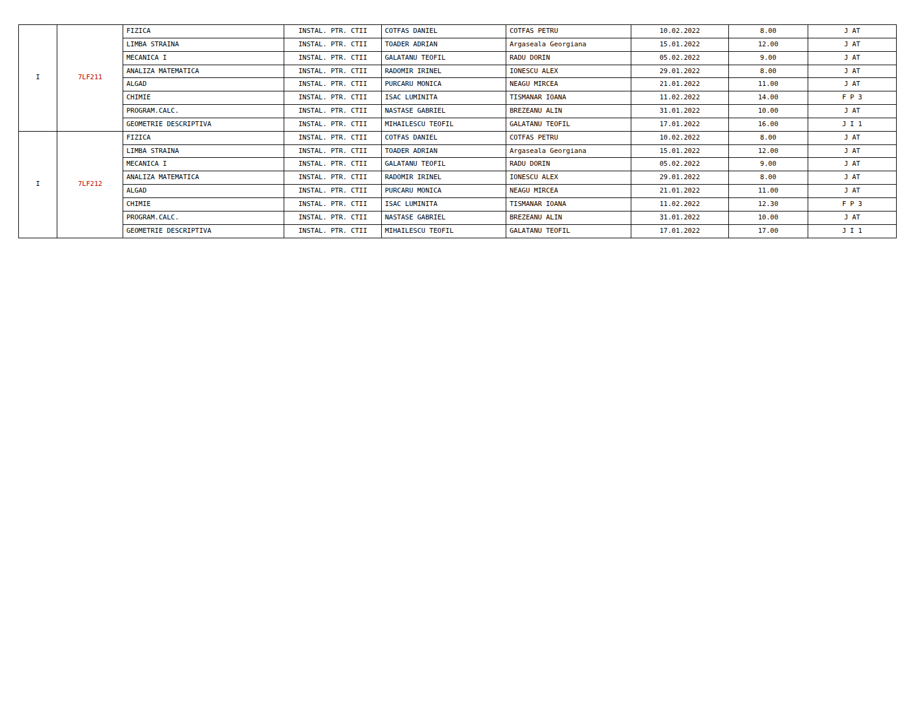| I | 7LF211 | FIZICA | INSTAL. PTR. CTII | COTFAS DANIEL | COTFAS PETRU | 10.02.2022 | 8.00 | J AT |
| LIMBA STRAINA | INSTAL. PTR. CTII | TOADER ADRIAN | Argaseala Georgiana | 15.01.2022 | 12.00 | J AT |
| MECANICA I | INSTAL. PTR. CTII | GALATANU TEOFIL | RADU DORIN | 05.02.2022 | 9.00 | J AT |
| ANALIZA MATEMATICA | INSTAL. PTR. CTII | RADOMIR IRINEL | IONESCU ALEX | 29.01.2022 | 8.00 | J AT |
| ALGAD | INSTAL. PTR. CTII | PURCARU MONICA | NEAGU MIRCEA | 21.01.2022 | 11.00 | J AT |
| CHIMIE | INSTAL. PTR. CTII | ISAC LUMINITA | TISMANAR IOANA | 11.02.2022 | 14.00 | F P 3 |
| PROGRAM.CALC. | INSTAL. PTR. CTII | NASTASE GABRIEL | BREZEANU ALIN | 31.01.2022 | 10.00 | J AT |
| GEOMETRIE DESCRIPTIVA | INSTAL. PTR. CTII | MIHAILESCU TEOFIL | GALATANU TEOFIL | 17.01.2022 | 16.00 | J I 1 |
| I | 7LF212 | FIZICA | INSTAL. PTR. CTII | COTFAS DANIEL | COTFAS PETRU | 10.02.2022 | 8.00 | J AT |
| LIMBA STRAINA | INSTAL. PTR. CTII | TOADER ADRIAN | Argaseala Georgiana | 15.01.2022 | 12.00 | J AT |
| MECANICA I | INSTAL. PTR. CTII | GALATANU TEOFIL | RADU DORIN | 05.02.2022 | 9.00 | J AT |
| ANALIZA MATEMATICA | INSTAL. PTR. CTII | RADOMIR IRINEL | IONESCU ALEX | 29.01.2022 | 8.00 | J AT |
| ALGAD | INSTAL. PTR. CTII | PURCARU MONICA | NEAGU MIRCEA | 21.01.2022 | 11.00 | J AT |
| CHIMIE | INSTAL. PTR. CTII | ISAC LUMINITA | TISMANAR IOANA | 11.02.2022 | 12.30 | F P 3 |
| PROGRAM.CALC. | INSTAL. PTR. CTII | NASTASE GABRIEL | BREZEANU ALIN | 31.01.2022 | 10.00 | J AT |
| GEOMETRIE DESCRIPTIVA | INSTAL. PTR. CTII | MIHAILESCU TEOFIL | GALATANU TEOFIL | 17.01.2022 | 17.00 | J I 1 |